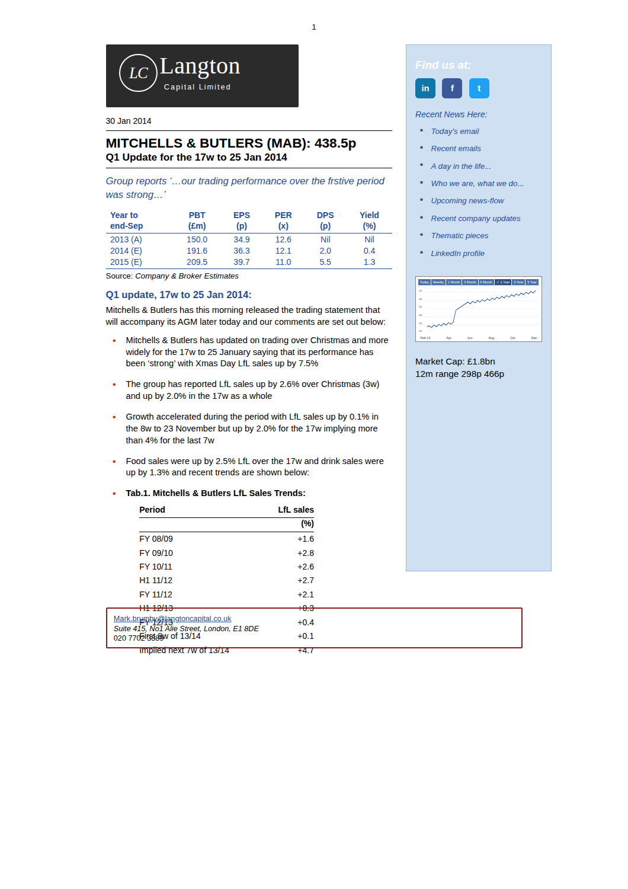1
LC
Langton
Capital Limited
30 Jan 2014
MITCHELLS & BUTLERS (MAB): 438.5p
Q1 Update for the 17w to 25 Jan 2014
Group reports ‘…our trading performance over the frstive period was strong…’
| Year to | PBT | EPS | PER | DPS | Yield |
| --- | --- | --- | --- | --- | --- |
| end-Sep | (£m) | (p) | (x) | (p) | (%) |
| 2013 (A) | 150.0 | 34.9 | 12.6 | Nil | Nil |
| 2014 (E) | 191.6 | 36.3 | 12.1 | 2.0 | 0.4 |
| 2015 (E) | 209.5 | 39.7 | 11.0 | 5.5 | 1.3 |
Source: Company & Broker Estimates
Q1 update, 17w to 25 Jan 2014:
Mitchells & Butlers has this morning released the trading statement that will accompany its AGM later today and our comments are set out below:
Mitchells & Butlers has updated on trading over Christmas and more widely for the 17w to 25 January saying that its performance has been ‘strong’ with Xmas Day LfL sales up by 7.5%
The group has reported LfL sales up by 2.6% over Christmas (3w) and up by 2.0% in the 17w as a whole
Growth accelerated during the period with LfL sales up by 0.1% in the 8w to 23 November but up by 2.0% for the 17w implying more than 4% for the last 7w
Food sales were up by 2.5% LfL over the 17w and drink sales were up by 1.3% and recent trends are shown below:
Tab.1. Mitchells & Butlers LfL Sales Trends:
| Period | LfL sales |
| --- | --- |
| | (%) |
| FY 08/09 | +1.6 |
| FY 09/10 | +2.8 |
| FY 10/11 | +2.6 |
| H1 11/12 | +2.7 |
| FY 11/12 | +2.1 |
| H1 12/13 | +0.3 |
| FY 12/13 | +0.4 |
| First 8w of 13/14 | +0.1 |
| Implied next 7w of 13/14 | +4.7 |
Find us at:
in
f
t
Recent News Here:
Today’s email
Recent emails
A day in the life...
Who we are, what we do...
Upcoming news-flow
Recent company updates
Thematic pieces
LinkedIn profile
Today Weekly 1 Month 3 Month 6 Month✓ 1 Year 3 Year 5 Year
475 450 425 400 375 350
Feb 13 Apr Jun Aug Oct Dec
Market Cap: £1.8bn
12m range 298p 466p
Mark.brumby@langtoncapital.co.uk
Suite 415, No1 Alie Street, London, E1 8DE
020 7702 3389